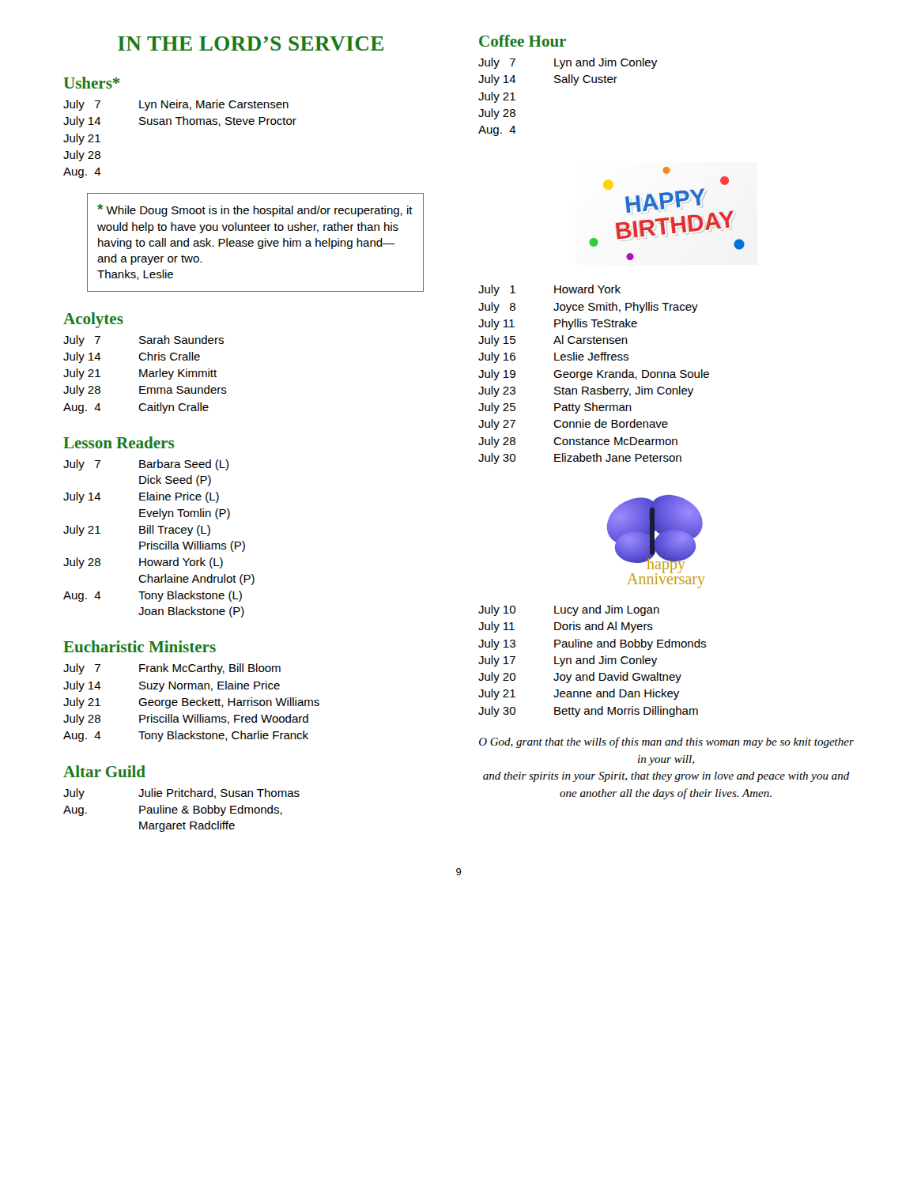IN THE LORD’S SERVICE
Ushers*
| July 7 | Lyn Neira, Marie Carstensen |
| July 14 | Susan Thomas, Steve Proctor |
| July 21 | |
| July 28 | |
| Aug. 4 | |
* While Doug Smoot is in the hospital and/or recuperating, it would help to have you volunteer to usher, rather than his having to call and ask. Please give him a helping hand—and a prayer or two.
Thanks, Leslie
Acolytes
| July 7 | Sarah Saunders |
| July 14 | Chris Cralle |
| July 21 | Marley Kimmitt |
| July 28 | Emma Saunders |
| Aug. 4 | Caitlyn Cralle |
Lesson Readers
| July 7 | Barbara Seed (L) Dick Seed (P) |
| July 14 | Elaine Price (L) Evelyn Tomlin (P) |
| July 21 | Bill Tracey (L) Priscilla Williams (P) |
| July 28 | Howard York (L) Charlaine Andrulot (P) |
| Aug. 4 | Tony Blackstone (L) Joan Blackstone (P) |
Eucharistic Ministers
| July 7 | Frank McCarthy, Bill Bloom |
| July 14 | Suzy Norman, Elaine Price |
| July 21 | George Beckett, Harrison Williams |
| July 28 | Priscilla Williams, Fred Woodard |
| Aug. 4 | Tony Blackstone, Charlie Franck |
Altar Guild
| July | Julie Pritchard, Susan Thomas |
| Aug. | Pauline & Bobby Edmonds, Margaret Radcliffe |
Coffee Hour
| July 7 | Lyn and Jim Conley |
| July 14 | Sally Custer |
| July 21 | |
| July 28 | |
| Aug. 4 | |
HAPPYBIRTHDAY
| July 1 | Howard York |
| July 8 | Joyce Smith, Phyllis Tracey |
| July 11 | Phyllis TeStrake |
| July 15 | Al Carstensen |
| July 16 | Leslie Jeffress |
| July 19 | George Kranda, Donna Soule |
| July 23 | Stan Rasberry, Jim Conley |
| July 25 | Patty Sherman |
| July 27 | Connie de Bordenave |
| July 28 | Constance McDearmon |
| July 30 | Elizabeth Jane Peterson |
happyAnniversary
| July 10 | Lucy and Jim Logan |
| July 11 | Doris and Al Myers |
| July 13 | Pauline and Bobby Edmonds |
| July 17 | Lyn and Jim Conley |
| July 20 | Joy and David Gwaltney |
| July 21 | Jeanne and Dan Hickey |
| July 30 | Betty and Morris Dillingham |
O God, grant that the wills of this man and this woman may be so knit together in your will,
and their spirits in your Spirit, that they grow in love and peace with you and one another all the days of their lives. Amen.
9